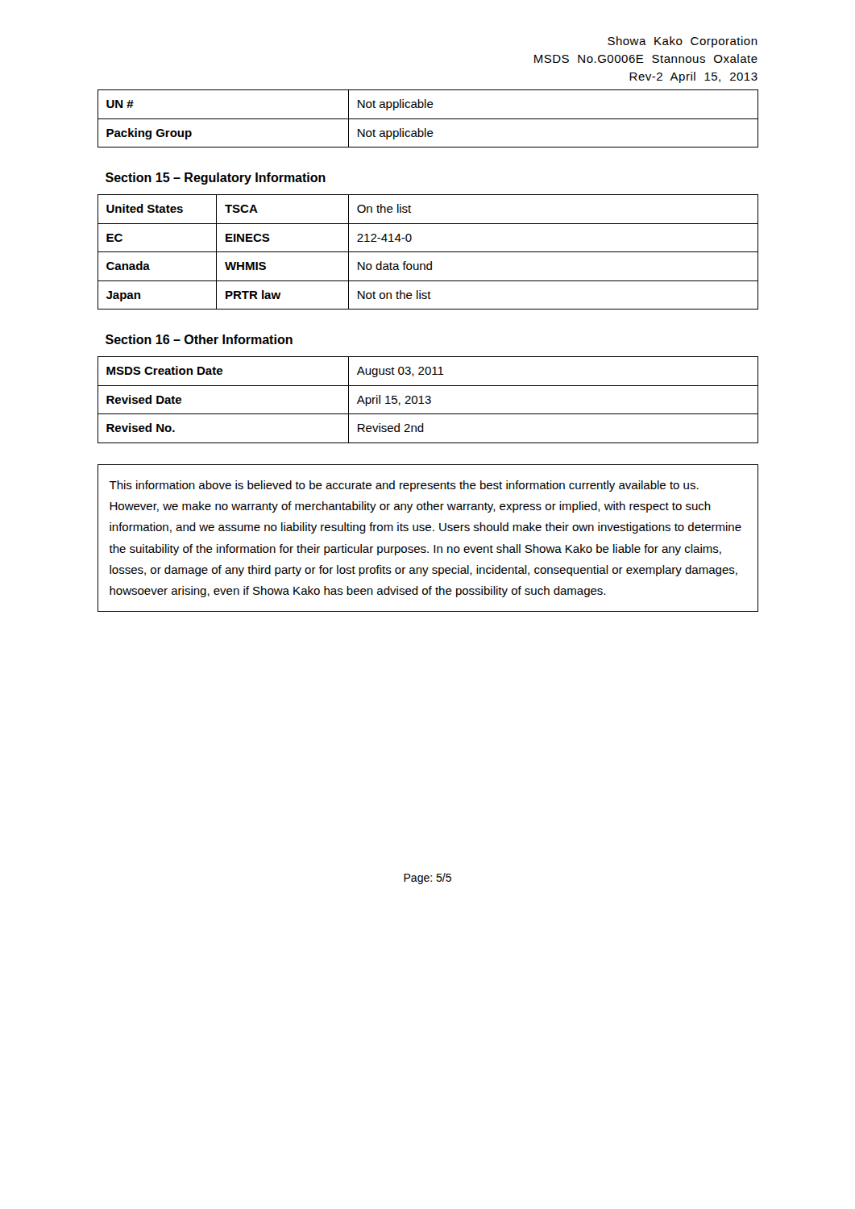Showa Kako Corporation
MSDS No.G0006E Stannous Oxalate
Rev-2 April 15, 2013
| UN # | Not applicable |
| Packing Group | Not applicable |
Section 15 – Regulatory Information
| United States | TSCA | On the list |
| EC | EINECS | 212-414-0 |
| Canada | WHMIS | No data found |
| Japan | PRTR law | Not on the list |
Section 16 – Other Information
| MSDS Creation Date | August 03, 2011 |
| Revised Date | April 15, 2013 |
| Revised No. | Revised 2nd |
This information above is believed to be accurate and represents the best information currently available to us. However, we make no warranty of merchantability or any other warranty, express or implied, with respect to such information, and we assume no liability resulting from its use. Users should make their own investigations to determine the suitability of the information for their particular purposes. In no event shall Showa Kako be liable for any claims, losses, or damage of any third party or for lost profits or any special, incidental, consequential or exemplary damages, howsoever arising, even if Showa Kako has been advised of the possibility of such damages.
Page: 5/5